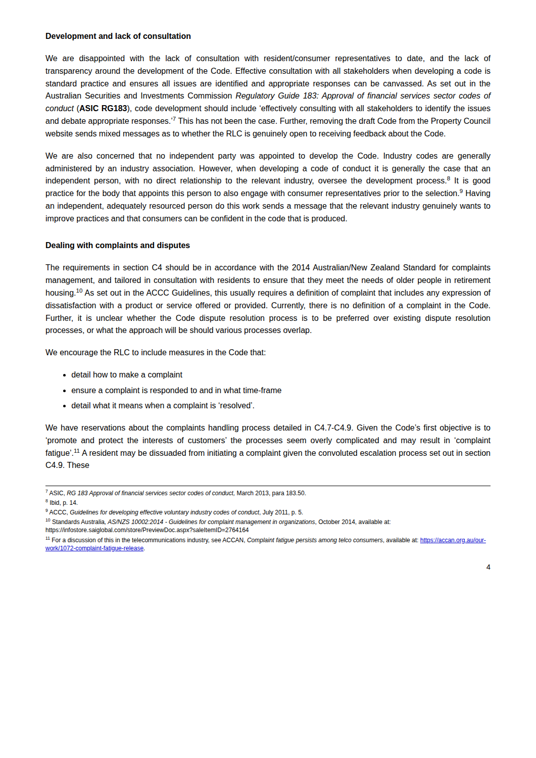Development and lack of consultation
We are disappointed with the lack of consultation with resident/consumer representatives to date, and the lack of transparency around the development of the Code. Effective consultation with all stakeholders when developing a code is standard practice and ensures all issues are identified and appropriate responses can be canvassed. As set out in the Australian Securities and Investments Commission Regulatory Guide 183: Approval of financial services sector codes of conduct (ASIC RG183), code development should include ‘effectively consulting with all stakeholders to identify the issues and debate appropriate responses.’7 This has not been the case. Further, removing the draft Code from the Property Council website sends mixed messages as to whether the RLC is genuinely open to receiving feedback about the Code.
We are also concerned that no independent party was appointed to develop the Code. Industry codes are generally administered by an industry association. However, when developing a code of conduct it is generally the case that an independent person, with no direct relationship to the relevant industry, oversee the development process.8 It is good practice for the body that appoints this person to also engage with consumer representatives prior to the selection.9 Having an independent, adequately resourced person do this work sends a message that the relevant industry genuinely wants to improve practices and that consumers can be confident in the code that is produced.
Dealing with complaints and disputes
The requirements in section C4 should be in accordance with the 2014 Australian/New Zealand Standard for complaints management, and tailored in consultation with residents to ensure that they meet the needs of older people in retirement housing.10 As set out in the ACCC Guidelines, this usually requires a definition of complaint that includes any expression of dissatisfaction with a product or service offered or provided. Currently, there is no definition of a complaint in the Code. Further, it is unclear whether the Code dispute resolution process is to be preferred over existing dispute resolution processes, or what the approach will be should various processes overlap.
We encourage the RLC to include measures in the Code that:
detail how to make a complaint
ensure a complaint is responded to and in what time-frame
detail what it means when a complaint is ‘resolved’.
We have reservations about the complaints handling process detailed in C4.7-C4.9. Given the Code’s first objective is to ‘promote and protect the interests of customers’ the processes seem overly complicated and may result in ‘complaint fatigue’.11 A resident may be dissuaded from initiating a complaint given the convoluted escalation process set out in section C4.9. These
7 ASIC, RG 183 Approval of financial services sector codes of conduct, March 2013, para 183.50.
8 Ibid, p. 14.
9 ACCC, Guidelines for developing effective voluntary industry codes of conduct, July 2011, p. 5.
10 Standards Australia, AS/NZS 10002:2014 - Guidelines for complaint management in organizations, October 2014, available at: https://infostore.saiglobal.com/store/PreviewDoc.aspx?saleItemID=2764164
11 For a discussion of this in the telecommunications industry, see ACCAN, Complaint fatigue persists among telco consumers, available at: https://accan.org.au/our-work/1072-complaint-fatigue-release.
4